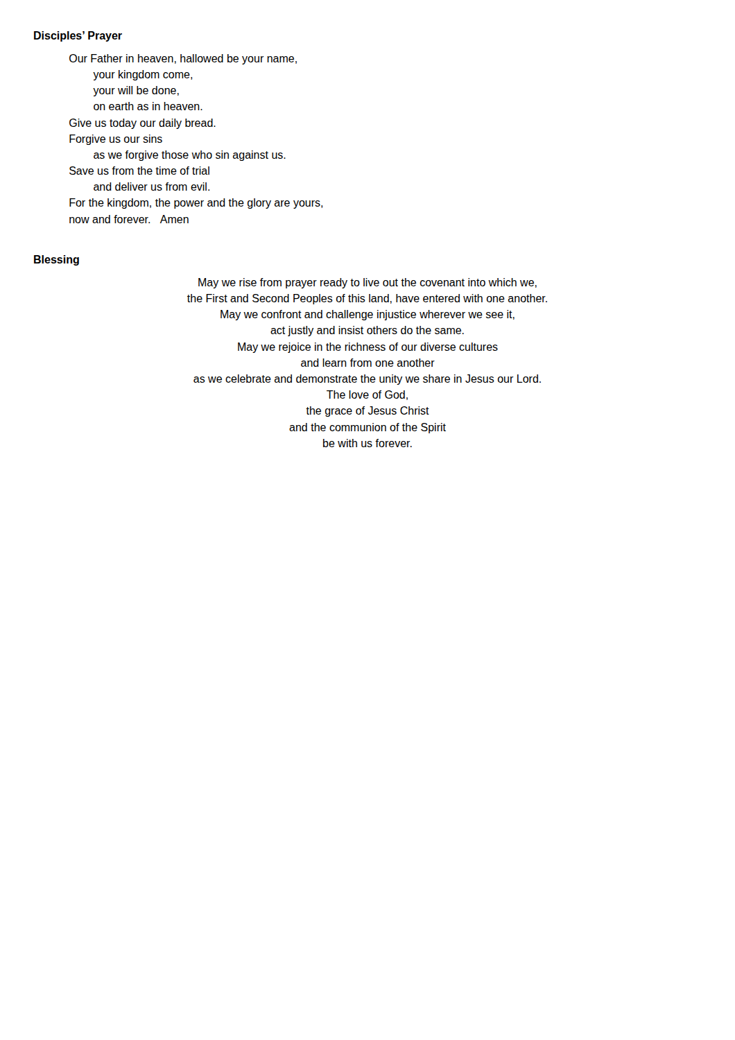Disciples’ Prayer
Our Father in heaven, hallowed be your name,
your kingdom come,
your will be done,
on earth as in heaven.
Give us today our daily bread.
Forgive us our sins
as we forgive those who sin against us.
Save us from the time of trial
and deliver us from evil.
For the kingdom, the power and the glory are yours,
now and forever. Amen
Blessing
May we rise from prayer ready to live out the covenant into which we,
the First and Second Peoples of this land, have entered with one another.
May we confront and challenge injustice wherever we see it,
act justly and insist others do the same.
May we rejoice in the richness of our diverse cultures
and learn from one another
as we celebrate and demonstrate the unity we share in Jesus our Lord.
The love of God,
the grace of Jesus Christ
and the communion of the Spirit
be with us forever.